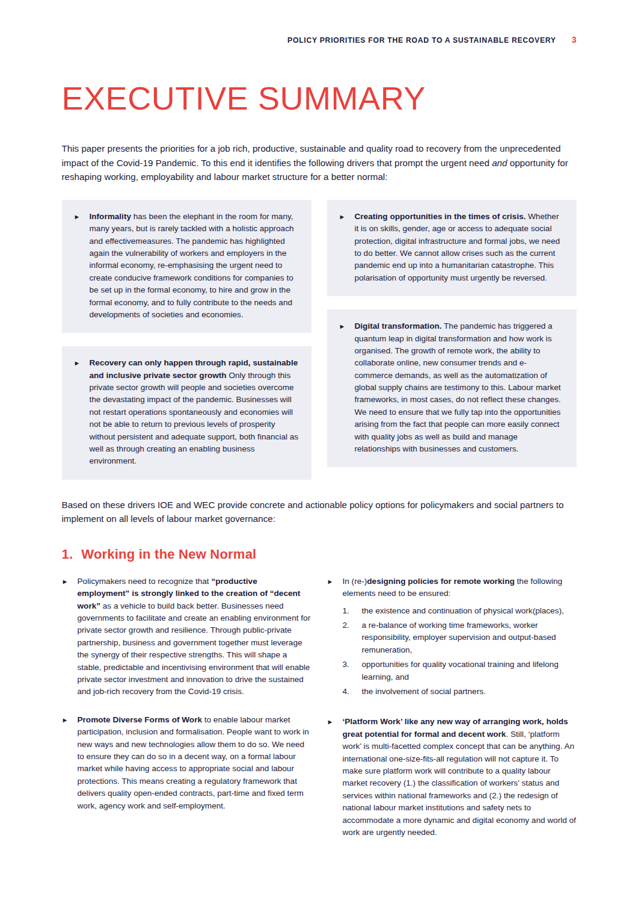Policy priorities for the road to a sustainable recovery 3
Executive Summary
This paper presents the priorities for a job rich, productive, sustainable and quality road to recovery from the unprecedented impact of the Covid-19 Pandemic. To this end it identifies the following drivers that prompt the urgent need and opportunity for reshaping working, employability and labour market structure for a better normal:
►
Informality has been the elephant in the room for many, many years, but is rarely tackled with a holistic approach and effectivemeasures. The pandemic has highlighted again the vulnerability of workers and employers in the informal economy, re-emphasising the urgent need to create conducive framework conditions for companies to be set up in the formal economy, to hire and grow in the formal economy, and to fully contribute to the needs and developments of societies and economies.
►
Recovery can only happen through rapid, sustainable and inclusive private sector growth Only through this private sector growth will people and societies overcome the devastating impact of the pandemic. Businesses will not restart operations spontaneously and economies will not be able to return to previous levels of prosperity without persistent and adequate support, both financial as well as through creating an enabling business environment.
►
Creating opportunities in the times of crisis. Whether it is on skills, gender, age or access to adequate social protection, digital infrastructure and formal jobs, we need to do better. We cannot allow crises such as the current pandemic end up into a humanitarian catastrophe. This polarisation of opportunity must urgently be reversed.
►
Digital transformation. The pandemic has triggered a quantum leap in digital transformation and how work is organised. The growth of remote work, the ability to collaborate online, new consumer trends and e-commerce demands, as well as the automatization of global supply chains are testimony to this. Labour market frameworks, in most cases, do not reflect these changes. We need to ensure that we fully tap into the opportunities arising from the fact that people can more easily connect with quality jobs as well as build and manage relationships with businesses and customers.
Based on these drivers IOE and WEC provide concrete and actionable policy options for policymakers and social partners to implement on all levels of labour market governance:
1. Working in the New Normal
►
Policymakers need to recognize that “productive employment” is strongly linked to the creation of “decent work” as a vehicle to build back better. Businesses need governments to facilitate and create an enabling environment for private sector growth and resilience. Through public-private partnership, business and government together must leverage the synergy of their respective strengths. This will shape a stable, predictable and incentivising environment that will enable private sector investment and innovation to drive the sustained and job-rich recovery from the Covid-19 crisis.
►
Promote Diverse Forms of Work to enable labour market participation, inclusion and formalisation. People want to work in new ways and new technologies allow them to do so. We need to ensure they can do so in a decent way, on a formal labour market while having access to appropriate social and labour protections. This means creating a regulatory framework that delivers quality open-ended contracts, part-time and fixed term work, agency work and self-employment.
►
In (re-)designing policies for remote working the following elements need to be ensured:
the existence and continuation of physical work(places),
a re-balance of working time frameworks, worker responsibility, employer supervision and output-based remuneration,
opportunities for quality vocational training and lifelong learning, and
the involvement of social partners.
►
‘Platform Work’ like any new way of arranging work, holds great potential for formal and decent work. Still, ‘platform work’ is multi-facetted complex concept that can be anything. An international one-size-fits-all regulation will not capture it. To make sure platform work will contribute to a quality labour market recovery (1.) the classification of workers’ status and services within national frameworks and (2.) the redesign of national labour market institutions and safety nets to accommodate a more dynamic and digital economy and world of work are urgently needed.